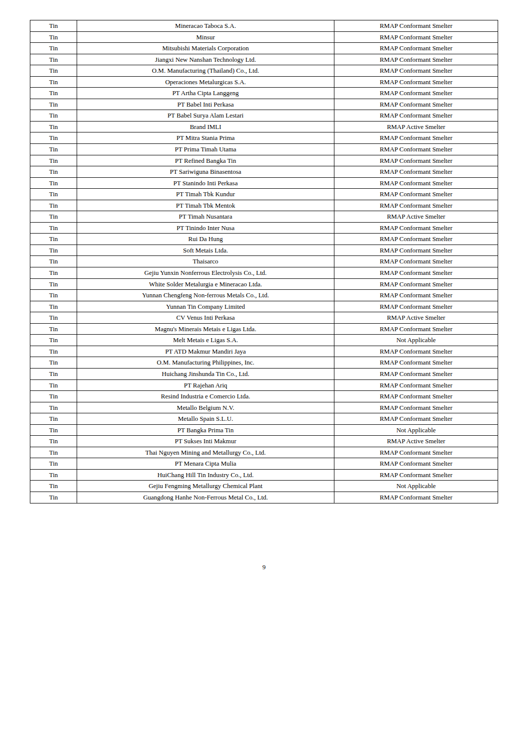| Tin | Mineracao Taboca S.A. | RMAP Conformant Smelter |
| Tin | Minsur | RMAP Conformant Smelter |
| Tin | Mitsubishi Materials Corporation | RMAP Conformant Smelter |
| Tin | Jiangxi New Nanshan Technology Ltd. | RMAP Conformant Smelter |
| Tin | O.M. Manufacturing (Thailand) Co., Ltd. | RMAP Conformant Smelter |
| Tin | Operaciones Metalurgicas S.A. | RMAP Conformant Smelter |
| Tin | PT Artha Cipta Langgeng | RMAP Conformant Smelter |
| Tin | PT Babel Inti Perkasa | RMAP Conformant Smelter |
| Tin | PT Babel Surya Alam Lestari | RMAP Conformant Smelter |
| Tin | Brand IMLI | RMAP Active Smelter |
| Tin | PT Mitra Stania Prima | RMAP Conformant Smelter |
| Tin | PT Prima Timah Utama | RMAP Conformant Smelter |
| Tin | PT Refined Bangka Tin | RMAP Conformant Smelter |
| Tin | PT Sariwiguna Binasentosa | RMAP Conformant Smelter |
| Tin | PT Stanindo Inti Perkasa | RMAP Conformant Smelter |
| Tin | PT Timah Tbk Kundur | RMAP Conformant Smelter |
| Tin | PT Timah Tbk Mentok | RMAP Conformant Smelter |
| Tin | PT Timah Nusantara | RMAP Active Smelter |
| Tin | PT Tinindo Inter Nusa | RMAP Conformant Smelter |
| Tin | Rui Da Hung | RMAP Conformant Smelter |
| Tin | Soft Metais Ltda. | RMAP Conformant Smelter |
| Tin | Thaisarco | RMAP Conformant Smelter |
| Tin | Gejiu Yunxin Nonferrous Electrolysis Co., Ltd. | RMAP Conformant Smelter |
| Tin | White Solder Metalurgia e Mineracao Ltda. | RMAP Conformant Smelter |
| Tin | Yunnan Chengfeng Non-ferrous Metals Co., Ltd. | RMAP Conformant Smelter |
| Tin | Yunnan Tin Company Limited | RMAP Conformant Smelter |
| Tin | CV Venus Inti Perkasa | RMAP Active Smelter |
| Tin | Magnu's Minerais Metais e Ligas Ltda. | RMAP Conformant Smelter |
| Tin | Melt Metais e Ligas S.A. | Not Applicable |
| Tin | PT ATD Makmur Mandiri Jaya | RMAP Conformant Smelter |
| Tin | O.M. Manufacturing Philippines, Inc. | RMAP Conformant Smelter |
| Tin | Huichang Jinshunda Tin Co., Ltd. | RMAP Conformant Smelter |
| Tin | PT Rajehan Ariq | RMAP Conformant Smelter |
| Tin | Resind Industria e Comercio Ltda. | RMAP Conformant Smelter |
| Tin | Metallo Belgium N.V. | RMAP Conformant Smelter |
| Tin | Metallo Spain S.L.U. | RMAP Conformant Smelter |
| Tin | PT Bangka Prima Tin | Not Applicable |
| Tin | PT Sukses Inti Makmur | RMAP Active Smelter |
| Tin | Thai Nguyen Mining and Metallurgy Co., Ltd. | RMAP Conformant Smelter |
| Tin | PT Menara Cipta Mulia | RMAP Conformant Smelter |
| Tin | HuiChang Hill Tin Industry Co., Ltd. | RMAP Conformant Smelter |
| Tin | Gejiu Fengming Metallurgy Chemical Plant | Not Applicable |
| Tin | Guangdong Hanhe Non-Ferrous Metal Co., Ltd. | RMAP Conformant Smelter |
9